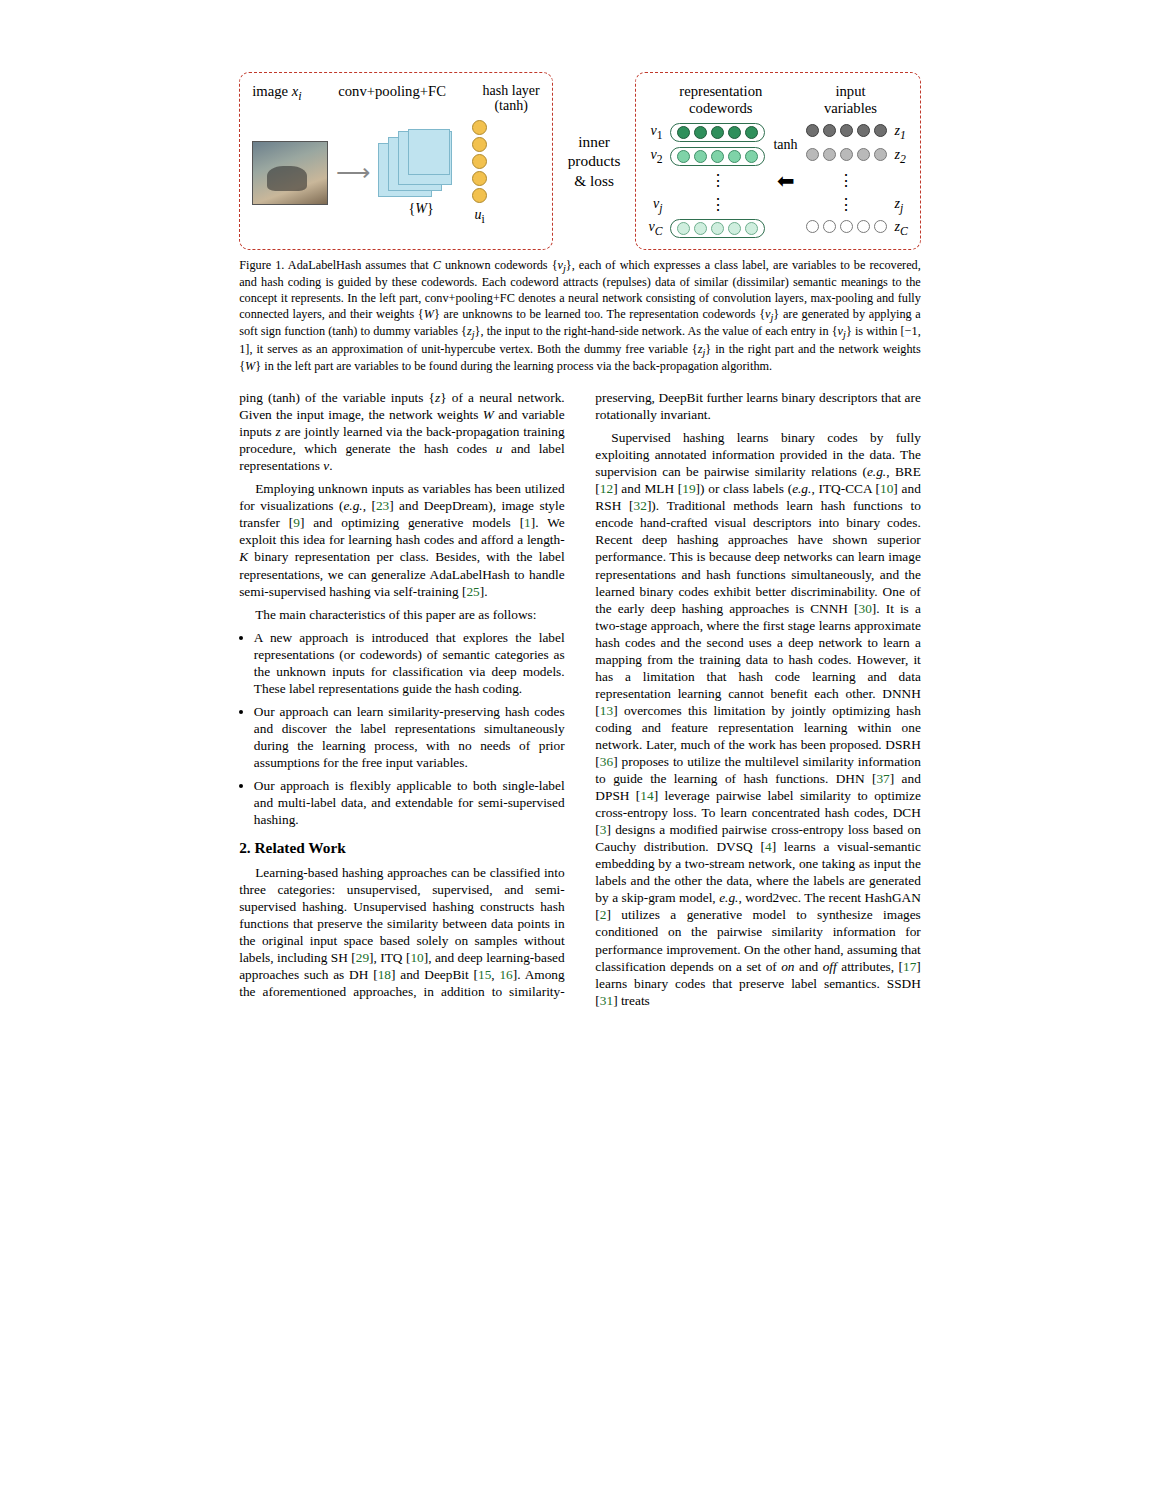image xi conv+pooling+FC hash layer
(tanh)
⟶
{W}
ui
inner products
& loss
representation
codewords
input
variables
v1
tanh
z1
v2
z2
⋮
⬅
⋮
vj
⋮
⋮
zj
vC
zC
Figure 1. AdaLabelHash assumes that C unknown codewords {vj}, each of which expresses a class label, are variables to be recovered, and hash coding is guided by these codewords. Each codeword attracts (repulses) data of similar (dissimilar) semantic meanings to the concept it represents. In the left part, conv+pooling+FC denotes a neural network consisting of convolution layers, max-pooling and fully connected layers, and their weights {W} are unknowns to be learned too. The representation codewords {vj} are generated by applying a soft sign function (tanh) to dummy variables {zj}, the input to the right-hand-side network. As the value of each entry in {vj} is within [−1, 1], it serves as an approximation of unit-hypercube vertex. Both the dummy free variable {zj} in the right part and the network weights {W} in the left part are variables to be found during the learning process via the back-propagation algorithm.
ping (tanh) of the variable inputs {z} of a neural network. Given the input image, the network weights W and variable inputs z are jointly learned via the back-propagation training procedure, which generate the hash codes u and label representations v.
Employing unknown inputs as variables has been utilized for visualizations (e.g., [23] and DeepDream), image style transfer [9] and optimizing generative models [1]. We exploit this idea for learning hash codes and afford a length-K binary representation per class. Besides, with the label representations, we can generalize AdaLabelHash to handle semi-supervised hashing via self-training [25].
The main characteristics of this paper are as follows:
A new approach is introduced that explores the label representations (or codewords) of semantic categories as the unknown inputs for classification via deep models. These label representations guide the hash coding.
Our approach can learn similarity-preserving hash codes and discover the label representations simultaneously during the learning process, with no needs of prior assumptions for the free input variables.
Our approach is flexibly applicable to both single-label and multi-label data, and extendable for semi-supervised hashing.
2. Related Work
Learning-based hashing approaches can be classified into three categories: unsupervised, supervised, and semi-supervised hashing. Unsupervised hashing constructs hash functions that preserve the similarity between data points in the original input space based solely on samples without labels, including SH [29], ITQ [10], and deep learning-based approaches such as DH [18] and DeepBit [15, 16]. Among the aforementioned approaches, in addition to similarity-preserving, DeepBit further learns binary descriptors that are rotationally invariant.
Supervised hashing learns binary codes by fully exploiting annotated information provided in the data. The supervision can be pairwise similarity relations (e.g., BRE [12] and MLH [19]) or class labels (e.g., ITQ-CCA [10] and RSH [32]). Traditional methods learn hash functions to encode hand-crafted visual descriptors into binary codes. Recent deep hashing approaches have shown superior performance. This is because deep networks can learn image representations and hash functions simultaneously, and the learned binary codes exhibit better discriminability. One of the early deep hashing approaches is CNNH [30]. It is a two-stage approach, where the first stage learns approximate hash codes and the second uses a deep network to learn a mapping from the training data to hash codes. However, it has a limitation that hash code learning and data representation learning cannot benefit each other. DNNH [13] overcomes this limitation by jointly optimizing hash coding and feature representation learning within one network. Later, much of the work has been proposed. DSRH [36] proposes to utilize the multilevel similarity information to guide the learning of hash functions. DHN [37] and DPSH [14] leverage pairwise label similarity to optimize cross-entropy loss. To learn concentrated hash codes, DCH [3] designs a modified pairwise cross-entropy loss based on Cauchy distribution. DVSQ [4] learns a visual-semantic embedding by a two-stream network, one taking as input the labels and the other the data, where the labels are generated by a skip-gram model, e.g., word2vec. The recent HashGAN [2] utilizes a generative model to synthesize images conditioned on the pairwise similarity information for performance improvement. On the other hand, assuming that classification depends on a set of on and off attributes, [17] learns binary codes that preserve label semantics. SSDH [31] treats